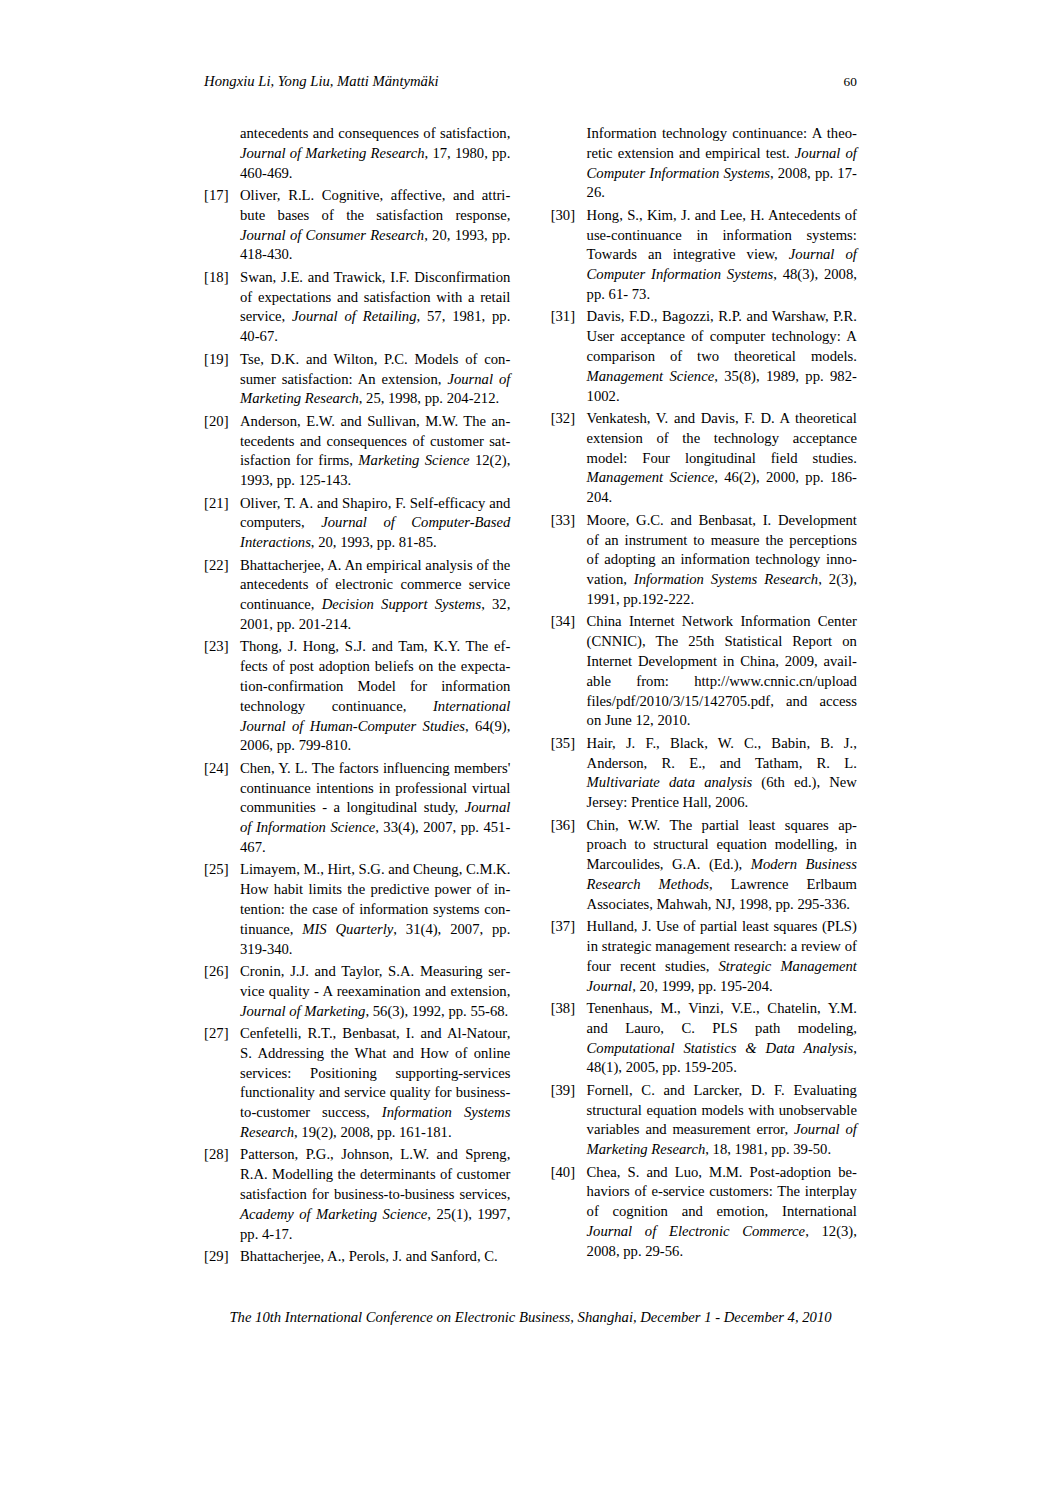Hongxiu Li, Yong Liu, Matti Mäntymäki 60
antecedents and consequences of satisfaction, Journal of Marketing Research, 17, 1980, pp. 460-469.
[17] Oliver, R.L. Cognitive, affective, and attribute bases of the satisfaction response, Journal of Consumer Research, 20, 1993, pp. 418-430.
[18] Swan, J.E. and Trawick, I.F. Disconfirmation of expectations and satisfaction with a retail service, Journal of Retailing, 57, 1981, pp. 40-67.
[19] Tse, D.K. and Wilton, P.C. Models of consumer satisfaction: An extension, Journal of Marketing Research, 25, 1998, pp. 204-212.
[20] Anderson, E.W. and Sullivan, M.W. The antecedents and consequences of customer satisfaction for firms, Marketing Science 12(2), 1993, pp. 125-143.
[21] Oliver, T. A. and Shapiro, F. Self-efficacy and computers, Journal of Computer-Based Interactions, 20, 1993, pp. 81-85.
[22] Bhattacherjee, A. An empirical analysis of the antecedents of electronic commerce service continuance, Decision Support Systems, 32, 2001, pp. 201-214.
[23] Thong, J. Hong, S.J. and Tam, K.Y. The effects of post adoption beliefs on the expectation-confirmation Model for information technology continuance, International Journal of Human-Computer Studies, 64(9), 2006, pp. 799-810.
[24] Chen, Y. L. The factors influencing members' continuance intentions in professional virtual communities - a longitudinal study, Journal of Information Science, 33(4), 2007, pp. 451-467.
[25] Limayem, M., Hirt, S.G. and Cheung, C.M.K. How habit limits the predictive power of intention: the case of information systems continuance, MIS Quarterly, 31(4), 2007, pp. 319-340.
[26] Cronin, J.J. and Taylor, S.A. Measuring service quality - A reexamination and extension, Journal of Marketing, 56(3), 1992, pp. 55-68.
[27] Cenfetelli, R.T., Benbasat, I. and Al-Natour, S. Addressing the What and How of online services: Positioning supporting-services functionality and service quality for business-to-customer success, Information Systems Research, 19(2), 2008, pp. 161-181.
[28] Patterson, P.G., Johnson, L.W. and Spreng, R.A. Modelling the determinants of customer satisfaction for business-to-business services, Academy of Marketing Science, 25(1), 1997, pp. 4-17.
[29] Bhattacherjee, A., Perols, J. and Sanford, C.
Information technology continuance: A theoretic extension and empirical test. Journal of Computer Information Systems, 2008, pp. 17-26.
[30] Hong, S., Kim, J. and Lee, H. Antecedents of use-continuance in information systems: Towards an integrative view, Journal of Computer Information Systems, 48(3), 2008, pp. 61- 73.
[31] Davis, F.D., Bagozzi, R.P. and Warshaw, P.R. User acceptance of computer technology: A comparison of two theoretical models. Management Science, 35(8), 1989, pp. 982-1002.
[32] Venkatesh, V. and Davis, F. D. A theoretical extension of the technology acceptance model: Four longitudinal field studies. Management Science, 46(2), 2000, pp. 186-204.
[33] Moore, G.C. and Benbasat, I. Development of an instrument to measure the perceptions of adopting an information technology innovation, Information Systems Research, 2(3), 1991, pp.192-222.
[34] China Internet Network Information Center (CNNIC), The 25th Statistical Report on Internet Development in China, 2009, available from: http://www.cnnic.cn/upload files/pdf/2010/3/15/142705.pdf, and access on June 12, 2010.
[35] Hair, J. F., Black, W. C., Babin, B. J., Anderson, R. E., and Tatham, R. L. Multivariate data analysis (6th ed.), New Jersey: Prentice Hall, 2006.
[36] Chin, W.W. The partial least squares approach to structural equation modelling, in Marcoulides, G.A. (Ed.), Modern Business Research Methods, Lawrence Erlbaum Associates, Mahwah, NJ, 1998, pp. 295-336.
[37] Hulland, J. Use of partial least squares (PLS) in strategic management research: a review of four recent studies, Strategic Management Journal, 20, 1999, pp. 195-204.
[38] Tenenhaus, M., Vinzi, V.E., Chatelin, Y.M. and Lauro, C. PLS path modeling, Computational Statistics & Data Analysis, 48(1), 2005, pp. 159-205.
[39] Fornell, C. and Larcker, D. F. Evaluating structural equation models with unobservable variables and measurement error, Journal of Marketing Research, 18, 1981, pp. 39-50.
[40] Chea, S. and Luo, M.M. Post-adoption behaviors of e-service customers: The interplay of cognition and emotion, International Journal of Electronic Commerce, 12(3), 2008, pp. 29-56.
The 10th International Conference on Electronic Business, Shanghai, December 1 - December 4, 2010